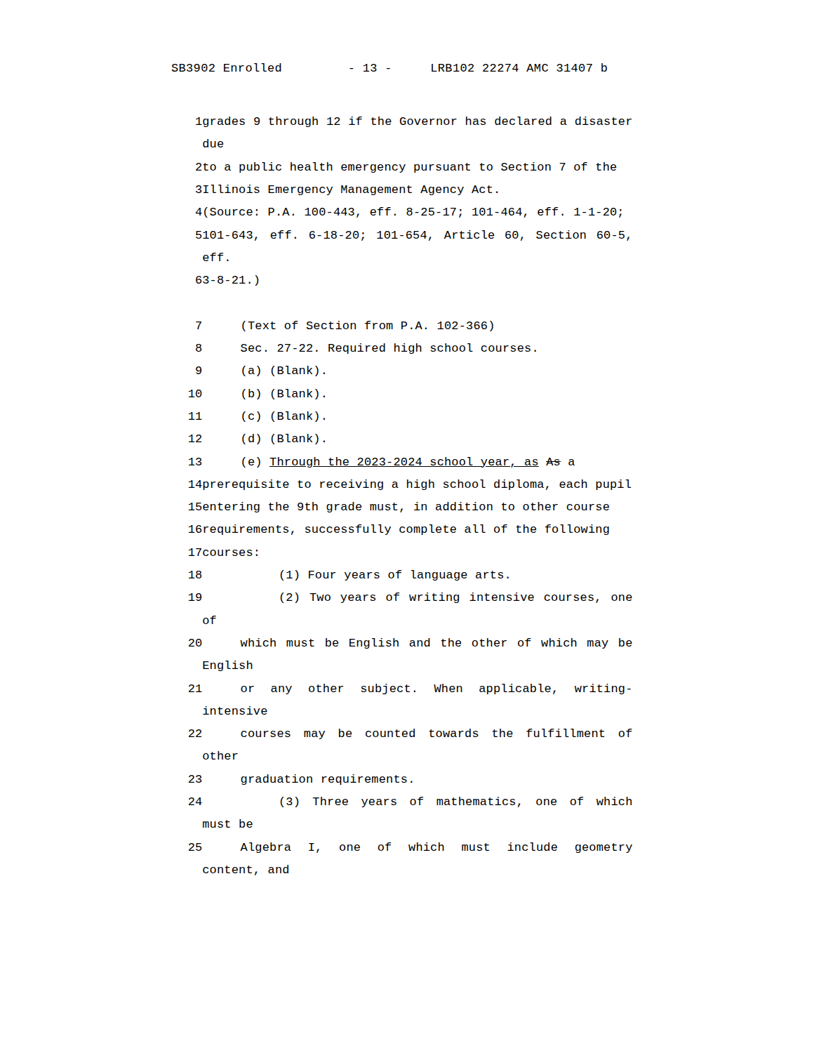SB3902 Enrolled - 13 - LRB102 22274 AMC 31407 b
| 1 | grades 9 through 12 if the Governor has declared a disaster due |
| 2 | to a public health emergency pursuant to Section 7 of the |
| 3 | Illinois Emergency Management Agency Act. |
| 4 | (Source: P.A. 100-443, eff. 8-25-17; 101-464, eff. 1-1-20; |
| 5 | 101-643, eff. 6-18-20; 101-654, Article 60, Section 60-5, eff. |
| 6 | 3-8-21.) |
| 7 | (Text of Section from P.A. 102-366) |
| 8 | Sec. 27-22. Required high school courses. |
| 9 | (a) (Blank). |
| 10 | (b) (Blank). |
| 11 | (c) (Blank). |
| 12 | (d) (Blank). |
| 13 | (e) Through the 2023-2024 school year, as As a |
| 14 | prerequisite to receiving a high school diploma, each pupil |
| 15 | entering the 9th grade must, in addition to other course |
| 16 | requirements, successfully complete all of the following |
| 17 | courses: |
| 18 | (1) Four years of language arts. |
| 19 | (2) Two years of writing intensive courses, one of |
| 20 | which must be English and the other of which may be English |
| 21 | or any other subject. When applicable, writing-intensive |
| 22 | courses may be counted towards the fulfillment of other |
| 23 | graduation requirements. |
| 24 | (3) Three years of mathematics, one of which must be |
| 25 | Algebra I, one of which must include geometry content, and |